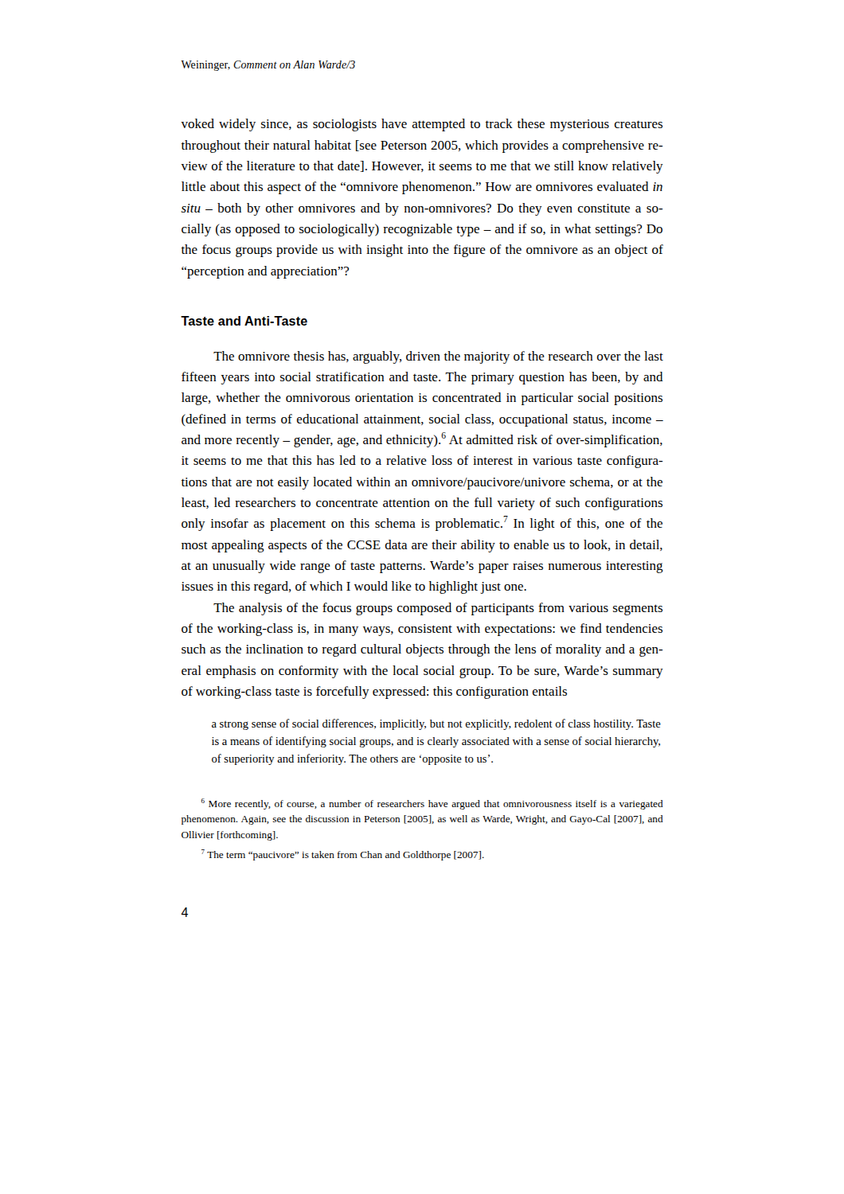Weininger, Comment on Alan Warde/3
voked widely since, as sociologists have attempted to track these mysterious creatures throughout their natural habitat [see Peterson 2005, which provides a comprehensive review of the literature to that date]. However, it seems to me that we still know relatively little about this aspect of the “omnivore phenomenon.” How are omnivores evaluated in situ – both by other omnivores and by non-omnivores? Do they even constitute a socially (as opposed to sociologically) recognizable type – and if so, in what settings? Do the focus groups provide us with insight into the figure of the omnivore as an object of “perception and appreciation”?
Taste and Anti-Taste
The omnivore thesis has, arguably, driven the majority of the research over the last fifteen years into social stratification and taste. The primary question has been, by and large, whether the omnivorous orientation is concentrated in particular social positions (defined in terms of educational attainment, social class, occupational status, income – and more recently – gender, age, and ethnicity).6 At admitted risk of over-simplification, it seems to me that this has led to a relative loss of interest in various taste configurations that are not easily located within an omnivore/paucivore/univore schema, or at the least, led researchers to concentrate attention on the full variety of such configurations only insofar as placement on this schema is problematic.7 In light of this, one of the most appealing aspects of the CCSE data are their ability to enable us to look, in detail, at an unusually wide range of taste patterns. Warde’s paper raises numerous interesting issues in this regard, of which I would like to highlight just one.
The analysis of the focus groups composed of participants from various segments of the working-class is, in many ways, consistent with expectations: we find tendencies such as the inclination to regard cultural objects through the lens of morality and a general emphasis on conformity with the local social group. To be sure, Warde’s summary of working-class taste is forcefully expressed: this configuration entails
a strong sense of social differences, implicitly, but not explicitly, redolent of class hostility. Taste is a means of identifying social groups, and is clearly associated with a sense of social hierarchy, of superiority and inferiority. The others are ‘opposite to us’.
6 More recently, of course, a number of researchers have argued that omnivorousness itself is a variegated phenomenon. Again, see the discussion in Peterson [2005], as well as Warde, Wright, and Gayo-Cal [2007], and Ollivier [forthcoming].
7 The term “paucivore” is taken from Chan and Goldthorpe [2007].
4